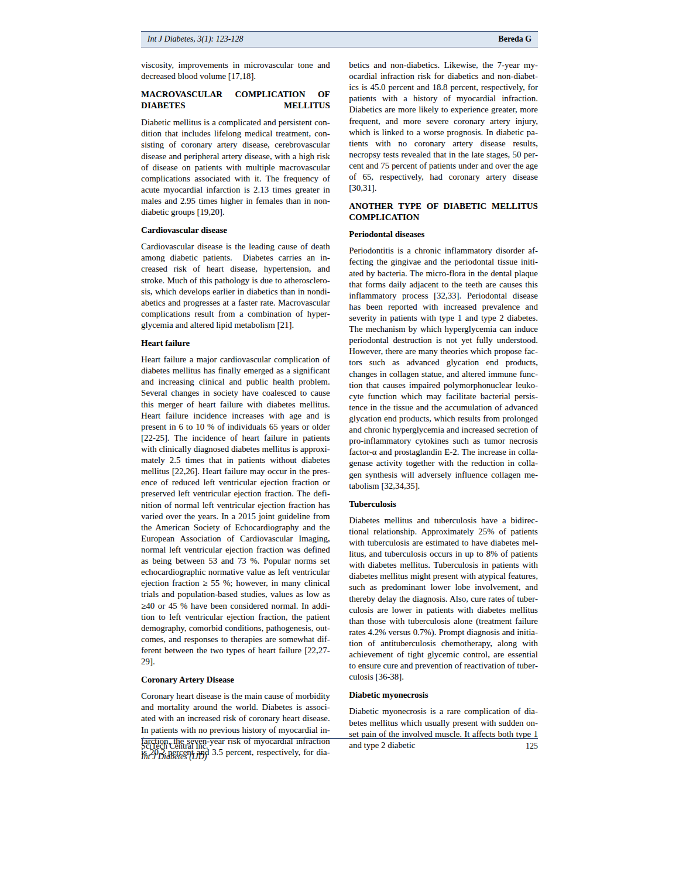Int J Diabetes, 3(1): 123-128 Bereda G
viscosity, improvements in microvascular tone and decreased blood volume [17,18].
Macrovascular complication of diabetes mellitus
Diabetic mellitus is a complicated and persistent condition that includes lifelong medical treatment, consisting of coronary artery disease, cerebrovascular disease and peripheral artery disease, with a high risk of disease on patients with multiple macrovascular complications associated with it. The frequency of acute myocardial infarction is 2.13 times greater in males and 2.95 times higher in females than in non-diabetic groups [19,20].
Cardiovascular disease
Cardiovascular disease is the leading cause of death among diabetic patients. Diabetes carries an increased risk of heart disease, hypertension, and stroke. Much of this pathology is due to atherosclerosis, which develops earlier in diabetics than in nondiabetics and progresses at a faster rate. Macrovascular complications result from a combination of hyperglycemia and altered lipid metabolism [21].
Heart failure
Heart failure a major cardiovascular complication of diabetes mellitus has finally emerged as a significant and increasing clinical and public health problem. Several changes in society have coalesced to cause this merger of heart failure with diabetes mellitus. Heart failure incidence increases with age and is present in 6 to 10 % of individuals 65 years or older [22-25]. The incidence of heart failure in patients with clinically diagnosed diabetes mellitus is approximately 2.5 times that in patients without diabetes mellitus [22,26]. Heart failure may occur in the presence of reduced left ventricular ejection fraction or preserved left ventricular ejection fraction. The definition of normal left ventricular ejection fraction has varied over the years. In a 2015 joint guideline from the American Society of Echocardiography and the European Association of Cardiovascular Imaging, normal left ventricular ejection fraction was defined as being between 53 and 73 %. Popular norms set echocardiographic normative value as left ventricular ejection fraction ≥ 55 %; however, in many clinical trials and population-based studies, values as low as ≥40 or 45 % have been considered normal. In addition to left ventricular ejection fraction, the patient demography, comorbid conditions, pathogenesis, outcomes, and responses to therapies are somewhat different between the two types of heart failure [22,27-29].
Coronary Artery Disease
Coronary heart disease is the main cause of morbidity and mortality around the world. Diabetes is associated with an increased risk of coronary heart disease. In patients with no previous history of myocardial infarction, the seven-year risk of myocardial infraction is 20.2 percent and 3.5 percent, respectively, for diabetics and non-diabetics. Likewise, the 7-year myocardial infraction risk for diabetics and non-diabetics is 45.0 percent and 18.8 percent, respectively, for patients with a history of myocardial infraction. Diabetics are more likely to experience greater, more frequent, and more severe coronary artery injury, which is linked to a worse prognosis. In diabetic patients with no coronary artery disease results, necropsy tests revealed that in the late stages, 50 percent and 75 percent of patients under and over the age of 65, respectively, had coronary artery disease [30,31].
Another type of diabetic mellitus complication
Periodontal diseases
Periodontitis is a chronic inflammatory disorder affecting the gingivae and the periodontal tissue initiated by bacteria. The micro-flora in the dental plaque that forms daily adjacent to the teeth are causes this inflammatory process [32,33]. Periodontal disease has been reported with increased prevalence and severity in patients with type 1 and type 2 diabetes. The mechanism by which hyperglycemia can induce periodontal destruction is not yet fully understood. However, there are many theories which propose factors such as advanced glycation end products, changes in collagen statue, and altered immune function that causes impaired polymorphonuclear leukocyte function which may facilitate bacterial persistence in the tissue and the accumulation of advanced glycation end products, which results from prolonged and chronic hyperglycemia and increased secretion of pro-inflammatory cytokines such as tumor necrosis factor-α and prostaglandin E-2. The increase in collagenase activity together with the reduction in collagen synthesis will adversely influence collagen metabolism [32,34,35].
Tuberculosis
Diabetes mellitus and tuberculosis have a bidirectional relationship. Approximately 25% of patients with tuberculosis are estimated to have diabetes mellitus, and tuberculosis occurs in up to 8% of patients with diabetes mellitus. Tuberculosis in patients with diabetes mellitus might present with atypical features, such as predominant lower lobe involvement, and thereby delay the diagnosis. Also, cure rates of tuberculosis are lower in patients with diabetes mellitus than those with tuberculosis alone (treatment failure rates 4.2% versus 0.7%). Prompt diagnosis and initiation of antituberculosis chemotherapy, along with achievement of tight glycemic control, are essential to ensure cure and prevention of reactivation of tuberculosis [36-38].
Diabetic myonecrosis
Diabetic myonecrosis is a rare complication of diabetes mellitus which usually present with sudden onset pain of the involved muscle. It affects both type 1 and type 2 diabetic
SciTech Central Inc.
Int J Diabetes (IJD)
125